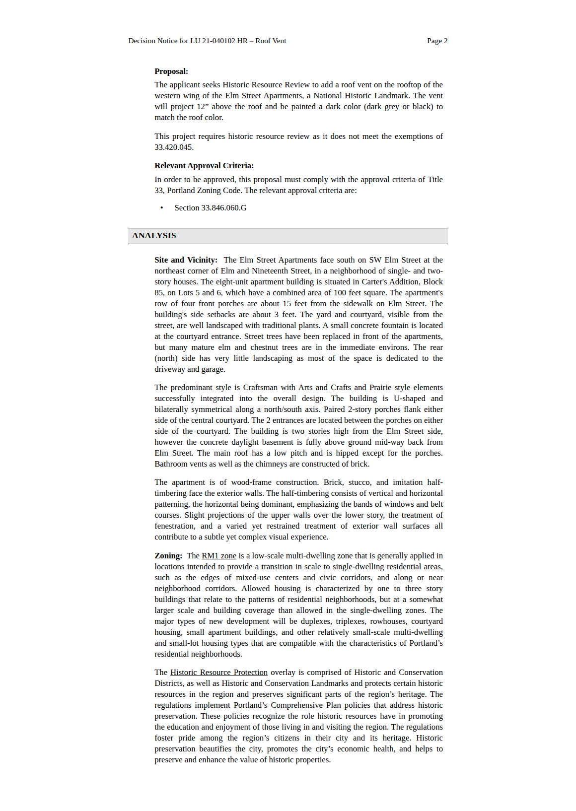Decision Notice for LU 21-040102 HR – Roof Vent Page 2
Proposal:
The applicant seeks Historic Resource Review to add a roof vent on the rooftop of the western wing of the Elm Street Apartments, a National Historic Landmark. The vent will project 12” above the roof and be painted a dark color (dark grey or black) to match the roof color.
This project requires historic resource review as it does not meet the exemptions of 33.420.045.
Relevant Approval Criteria:
In order to be approved, this proposal must comply with the approval criteria of Title 33, Portland Zoning Code. The relevant approval criteria are:
Section 33.846.060.G
ANALYSIS
Site and Vicinity: The Elm Street Apartments face south on SW Elm Street at the northeast corner of Elm and Nineteenth Street, in a neighborhood of single- and two-story houses. The eight-unit apartment building is situated in Carter's Addition, Block 85, on Lots 5 and 6, which have a combined area of 100 feet square. The apartment's row of four front porches are about 15 feet from the sidewalk on Elm Street. The building's side setbacks are about 3 feet. The yard and courtyard, visible from the street, are well landscaped with traditional plants. A small concrete fountain is located at the courtyard entrance. Street trees have been replaced in front of the apartments, but many mature elm and chestnut trees are in the immediate environs. The rear (north) side has very little landscaping as most of the space is dedicated to the driveway and garage.
The predominant style is Craftsman with Arts and Crafts and Prairie style elements successfully integrated into the overall design. The building is U-shaped and bilaterally symmetrical along a north/south axis. Paired 2-story porches flank either side of the central courtyard. The 2 entrances are located between the porches on either side of the courtyard. The building is two stories high from the Elm Street side, however the concrete daylight basement is fully above ground mid-way back from Elm Street. The main roof has a low pitch and is hipped except for the porches. Bathroom vents as well as the chimneys are constructed of brick.
The apartment is of wood-frame construction. Brick, stucco, and imitation half-timbering face the exterior walls. The half-timbering consists of vertical and horizontal patterning, the horizontal being dominant, emphasizing the bands of windows and belt courses. Slight projections of the upper walls over the lower story, the treatment of fenestration, and a varied yet restrained treatment of exterior wall surfaces all contribute to a subtle yet complex visual experience.
Zoning: The RM1 zone is a low-scale multi-dwelling zone that is generally applied in locations intended to provide a transition in scale to single-dwelling residential areas, such as the edges of mixed-use centers and civic corridors, and along or near neighborhood corridors. Allowed housing is characterized by one to three story buildings that relate to the patterns of residential neighborhoods, but at a somewhat larger scale and building coverage than allowed in the single-dwelling zones. The major types of new development will be duplexes, triplexes, rowhouses, courtyard housing, small apartment buildings, and other relatively small-scale multi-dwelling and small-lot housing types that are compatible with the characteristics of Portland’s residential neighborhoods.
The Historic Resource Protection overlay is comprised of Historic and Conservation Districts, as well as Historic and Conservation Landmarks and protects certain historic resources in the region and preserves significant parts of the region’s heritage. The regulations implement Portland’s Comprehensive Plan policies that address historic preservation. These policies recognize the role historic resources have in promoting the education and enjoyment of those living in and visiting the region. The regulations foster pride among the region’s citizens in their city and its heritage. Historic preservation beautifies the city, promotes the city’s economic health, and helps to preserve and enhance the value of historic properties.